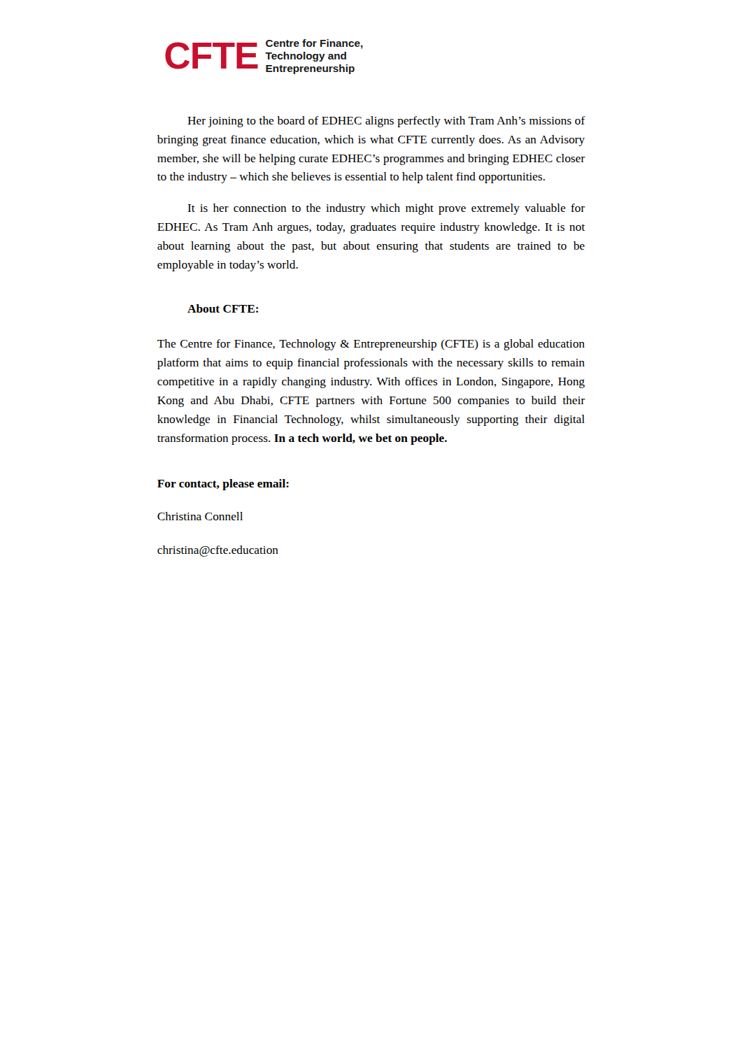CFTE
Centre for Finance,
Technology and
Entrepreneurship
Her joining to the board of EDHEC aligns perfectly with Tram Anh’s missions of bringing great finance education, which is what CFTE currently does. As an Advisory member, she will be helping curate EDHEC’s programmes and bringing EDHEC closer to the industry – which she believes is essential to help talent find opportunities.
It is her connection to the industry which might prove extremely valuable for EDHEC. As Tram Anh argues, today, graduates require industry knowledge. It is not about learning about the past, but about ensuring that students are trained to be employable in today’s world.
About CFTE:
The Centre for Finance, Technology & Entrepreneurship (CFTE) is a global education platform that aims to equip financial professionals with the necessary skills to remain competitive in a rapidly changing industry. With offices in London, Singapore, Hong Kong and Abu Dhabi, CFTE partners with Fortune 500 companies to build their knowledge in Financial Technology, whilst simultaneously supporting their digital transformation process. In a tech world, we bet on people.
For contact, please email:
Christina Connell
christina@cfte.education